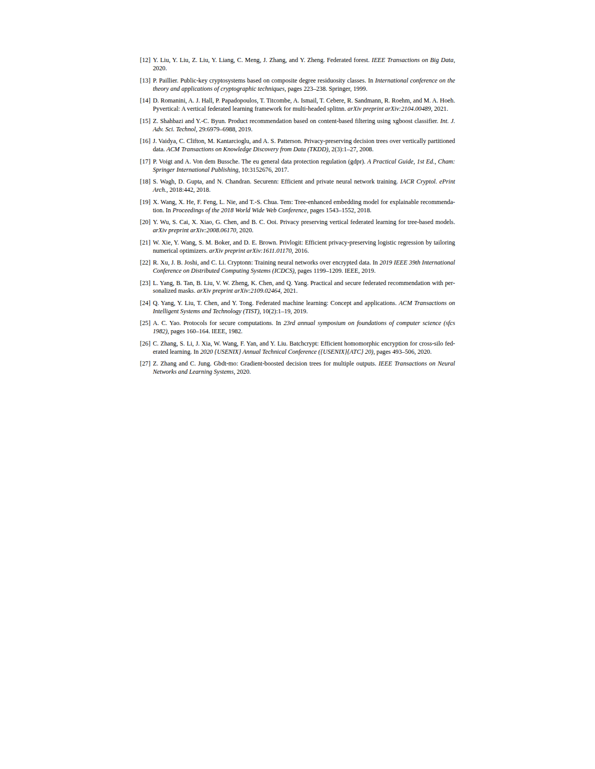[12] Y. Liu, Y. Liu, Z. Liu, Y. Liang, C. Meng, J. Zhang, and Y. Zheng. Federated forest. IEEE Transactions on Big Data, 2020.
[13] P. Paillier. Public-key cryptosystems based on composite degree residuosity classes. In International conference on the theory and applications of cryptographic techniques, pages 223–238. Springer, 1999.
[14] D. Romanini, A. J. Hall, P. Papadopoulos, T. Titcombe, A. Ismail, T. Cebere, R. Sandmann, R. Roehm, and M. A. Hoeh. Pyvertical: A vertical federated learning framework for multi-headed splitnn. arXiv preprint arXiv:2104.00489, 2021.
[15] Z. Shahbazi and Y.-C. Byun. Product recommendation based on content-based filtering using xgboost classifier. Int. J. Adv. Sci. Technol, 29:6979–6988, 2019.
[16] J. Vaidya, C. Clifton, M. Kantarcioglu, and A. S. Patterson. Privacy-preserving decision trees over vertically partitioned data. ACM Transactions on Knowledge Discovery from Data (TKDD), 2(3):1–27, 2008.
[17] P. Voigt and A. Von dem Bussche. The eu general data protection regulation (gdpr). A Practical Guide, 1st Ed., Cham: Springer International Publishing, 10:3152676, 2017.
[18] S. Wagh, D. Gupta, and N. Chandran. Securenn: Efficient and private neural network training. IACR Cryptol. ePrint Arch., 2018:442, 2018.
[19] X. Wang, X. He, F. Feng, L. Nie, and T.-S. Chua. Tem: Tree-enhanced embedding model for explainable recommendation. In Proceedings of the 2018 World Wide Web Conference, pages 1543–1552, 2018.
[20] Y. Wu, S. Cai, X. Xiao, G. Chen, and B. C. Ooi. Privacy preserving vertical federated learning for tree-based models. arXiv preprint arXiv:2008.06170, 2020.
[21] W. Xie, Y. Wang, S. M. Boker, and D. E. Brown. Privlogit: Efficient privacy-preserving logistic regression by tailoring numerical optimizers. arXiv preprint arXiv:1611.01170, 2016.
[22] R. Xu, J. B. Joshi, and C. Li. Cryptonn: Training neural networks over encrypted data. In 2019 IEEE 39th International Conference on Distributed Computing Systems (ICDCS), pages 1199–1209. IEEE, 2019.
[23] L. Yang, B. Tan, B. Liu, V. W. Zheng, K. Chen, and Q. Yang. Practical and secure federated recommendation with personalized masks. arXiv preprint arXiv:2109.02464, 2021.
[24] Q. Yang, Y. Liu, T. Chen, and Y. Tong. Federated machine learning: Concept and applications. ACM Transactions on Intelligent Systems and Technology (TIST), 10(2):1–19, 2019.
[25] A. C. Yao. Protocols for secure computations. In 23rd annual symposium on foundations of computer science (sfcs 1982), pages 160–164. IEEE, 1982.
[26] C. Zhang, S. Li, J. Xia, W. Wang, F. Yan, and Y. Liu. Batchcrypt: Efficient homomorphic encryption for cross-silo federated learning. In 2020 {USENIX} Annual Technical Conference ({USENIX}{ATC} 20), pages 493–506, 2020.
[27] Z. Zhang and C. Jung. Gbdt-mo: Gradient-boosted decision trees for multiple outputs. IEEE Transactions on Neural Networks and Learning Systems, 2020.